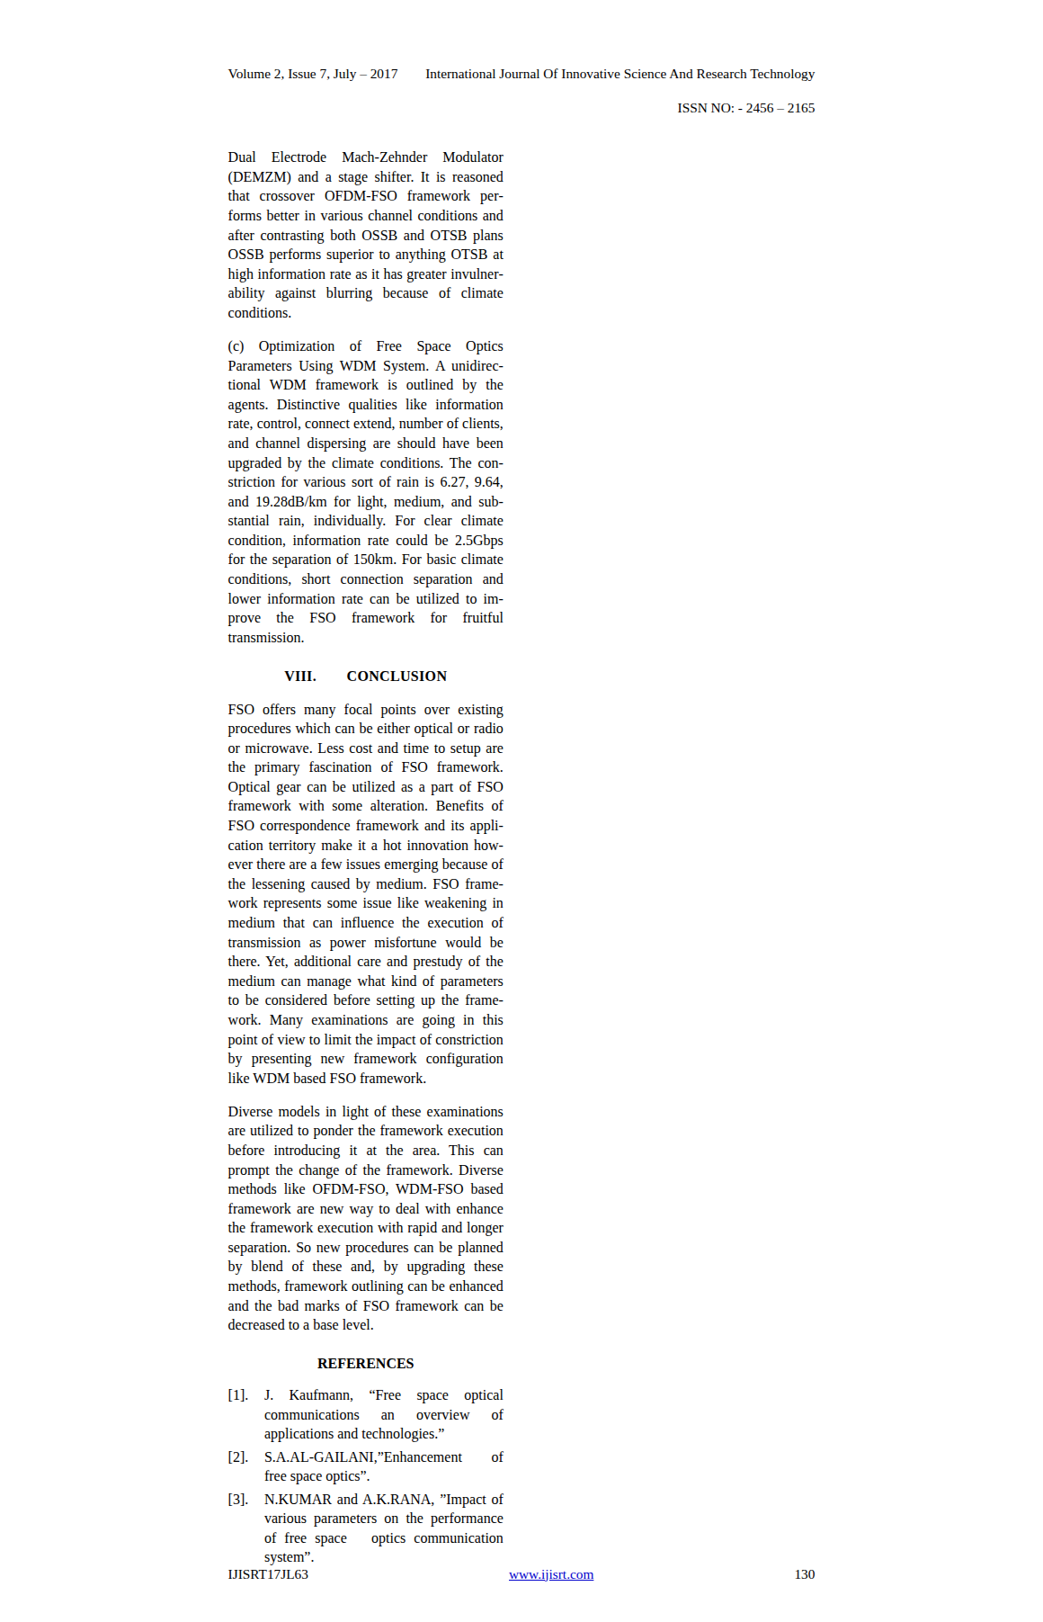Volume 2, Issue 7, July – 2017
International Journal Of Innovative Science And Research Technology
ISSN NO: - 2456 – 2165
Dual Electrode Mach-Zehnder Modulator (DEMZM) and a stage shifter. It is reasoned that crossover OFDM-FSO framework performs better in various channel conditions and after contrasting both OSSB and OTSB plans OSSB performs superior to anything OTSB at high information rate as it has greater invulnerability against blurring because of climate conditions.
(c) Optimization of Free Space Optics Parameters Using WDM System. A unidirectional WDM framework is outlined by the agents. Distinctive qualities like information rate, control, connect extend, number of clients, and channel dispersing are should have been upgraded by the climate conditions. The constriction for various sort of rain is 6.27, 9.64, and 19.28dB/km for light, medium, and substantial rain, individually. For clear climate condition, information rate could be 2.5Gbps for the separation of 150km. For basic climate conditions, short connection separation and lower information rate can be utilized to improve the FSO framework for fruitful transmission.
VIII. CONCLUSION
FSO offers many focal points over existing procedures which can be either optical or radio or microwave. Less cost and time to setup are the primary fascination of FSO framework. Optical gear can be utilized as a part of FSO framework with some alteration. Benefits of FSO correspondence framework and its application territory make it a hot innovation however there are a few issues emerging because of the lessening caused by medium. FSO framework represents some issue like weakening in medium that can influence the execution of transmission as power misfortune would be there. Yet, additional care and prestudy of the medium can manage what kind of parameters to be considered before setting up the framework. Many examinations are going in this point of view to limit the impact of constriction by presenting new framework configuration like WDM based FSO framework.
Diverse models in light of these examinations are utilized to ponder the framework execution before introducing it at the area. This can prompt the change of the framework. Diverse methods like OFDM-FSO, WDM-FSO based framework are new way to deal with enhance the framework execution with rapid and longer separation. So new procedures can be planned by blend of these and, by upgrading these methods, framework outlining can be enhanced and the bad marks of FSO framework can be decreased to a base level.
REFERENCES
[1]. J. Kaufmann, “Free space optical communications an overview of applications and technologies.”
[2]. S.A.AL-GAILANI,”Enhancement of free space optics”.
[3]. N.KUMAR and A.K.RANA, ”Impact of various parameters on the performance of free space optics communication system”.
IJISRT17JL63
www.ijisrt.com
130